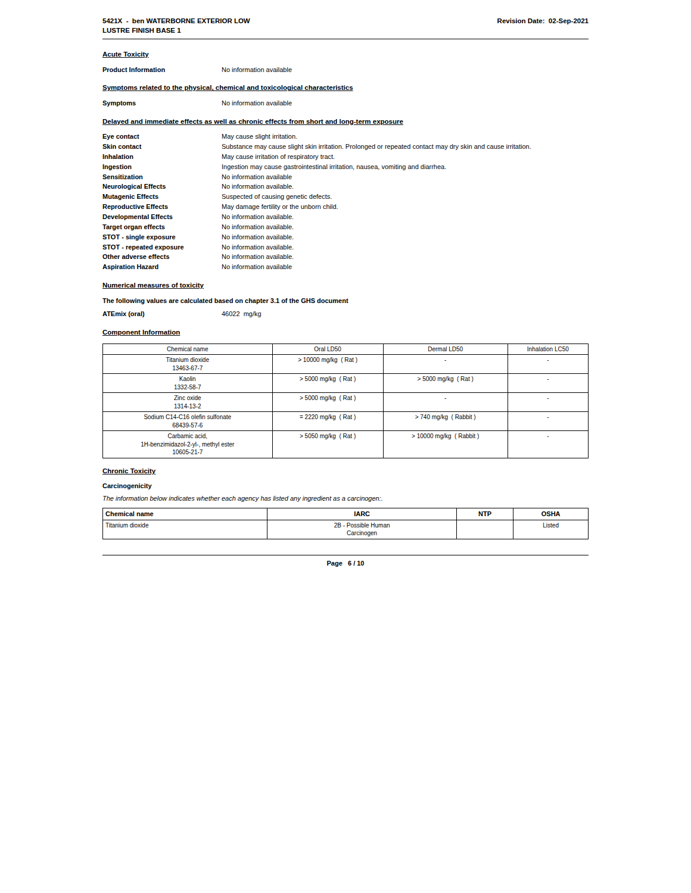5421X - ben WATERBORNE EXTERIOR LOW
LUSTRE FINISH BASE 1
Revision Date: 02-Sep-2021
Acute Toxicity
Product Information
No information available
Symptoms related to the physical, chemical and toxicological characteristics
Symptoms
No information available
Delayed and immediate effects as well as chronic effects from short and long-term exposure
Eye contact
May cause slight irritation.
Skin contact
Substance may cause slight skin irritation. Prolonged or repeated contact may dry skin and cause irritation.
Inhalation
May cause irritation of respiratory tract.
Ingestion
Ingestion may cause gastrointestinal irritation, nausea, vomiting and diarrhea.
Sensitization
No information available
Neurological Effects
No information available.
Mutagenic Effects
Suspected of causing genetic defects.
Reproductive Effects
May damage fertility or the unborn child.
Developmental Effects
No information available.
Target organ effects
No information available.
STOT - single exposure
No information available.
STOT - repeated exposure
No information available.
Other adverse effects
No information available.
Aspiration Hazard
No information available
Numerical measures of toxicity
The following values are calculated based on chapter 3.1 of the GHS document
ATEmix (oral) 46022 mg/kg
Component Information
| Chemical name | Oral LD50 | Dermal LD50 | Inhalation LC50 |
| --- | --- | --- | --- |
| Titanium dioxide 13463-67-7 | > 10000 mg/kg ( Rat ) | - | - |
| Kaolin 1332-58-7 | > 5000 mg/kg ( Rat ) | > 5000 mg/kg ( Rat ) | - |
| Zinc oxide 1314-13-2 | > 5000 mg/kg ( Rat ) | - | - |
| Sodium C14-C16 olefin sulfonate 68439-57-6 | = 2220 mg/kg ( Rat ) | > 740 mg/kg ( Rabbit ) | - |
| Carbamic acid, 1H-benzimidazol-2-yl-, methyl ester 10605-21-7 | > 5050 mg/kg ( Rat ) | > 10000 mg/kg ( Rabbit ) | - |
Chronic Toxicity
Carcinogenicity
The information below indicates whether each agency has listed any ingredient as a carcinogen:.
| Chemical name | IARC | NTP | OSHA |
| --- | --- | --- | --- |
| Titanium dioxide | 2B - Possible Human Carcinogen | | Listed |
Page 6 / 10